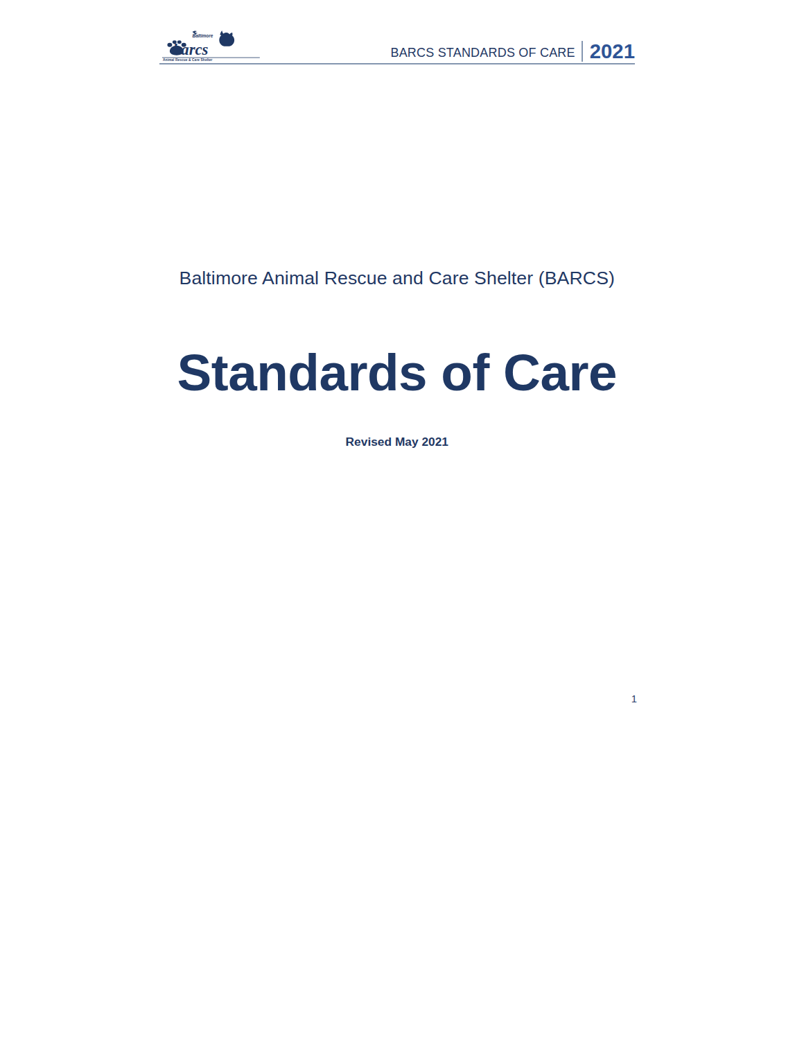BARCS Baltimore Animal Rescue & Care Shelter logo Baltimore barcs Animal Rescue & Care Shelter
BARCS STANDARDS OF CARE 2021
Baltimore Animal Rescue and Care Shelter (BARCS)
Standards of Care
Revised May 2021
1